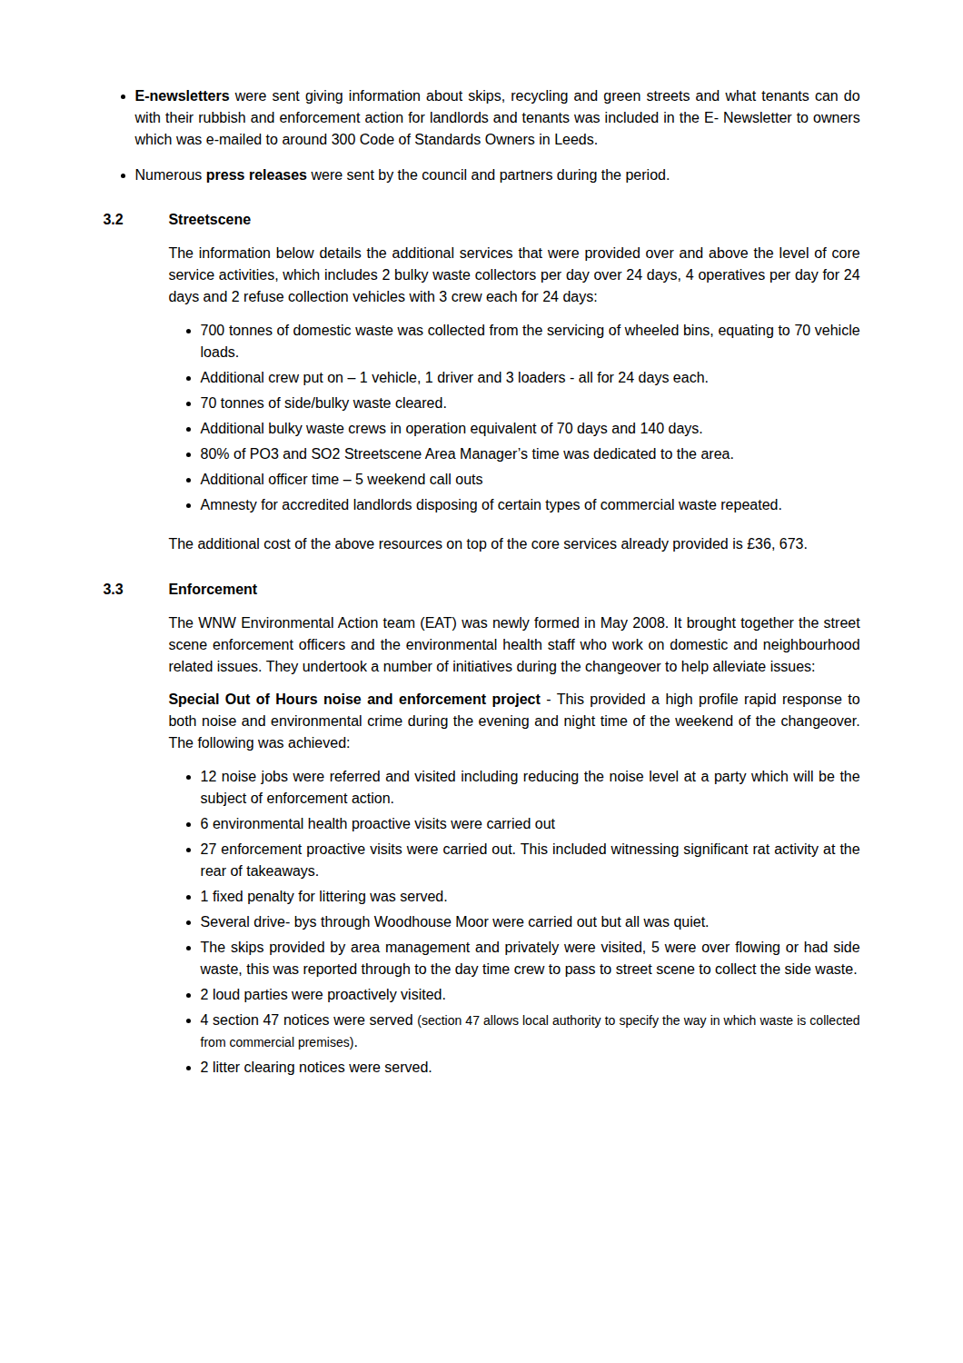E-newsletters were sent giving information about skips, recycling and green streets and what tenants can do with their rubbish and enforcement action for landlords and tenants was included in the E- Newsletter to owners which was e-mailed to around 300 Code of Standards Owners in Leeds.
Numerous press releases were sent by the council and partners during the period.
3.2 Streetscene
The information below details the additional services that were provided over and above the level of core service activities, which includes 2 bulky waste collectors per day over 24 days, 4 operatives per day for 24 days and 2 refuse collection vehicles with 3 crew each for 24 days:
700 tonnes of domestic waste was collected from the servicing of wheeled bins, equating to 70 vehicle loads.
Additional crew put on – 1 vehicle, 1 driver and 3 loaders - all for 24 days each.
70 tonnes of side/bulky waste cleared.
Additional bulky waste crews in operation equivalent of 70 days and 140 days.
80% of PO3 and SO2 Streetscene Area Manager’s time was dedicated to the area.
Additional officer time – 5 weekend call outs
Amnesty for accredited landlords disposing of certain types of commercial waste repeated.
The additional cost of the above resources on top of the core services already provided is £36, 673.
3.3 Enforcement
The WNW Environmental Action team (EAT) was newly formed in May 2008. It brought together the street scene enforcement officers and the environmental health staff who work on domestic and neighbourhood related issues. They undertook a number of initiatives during the changeover to help alleviate issues:
Special Out of Hours noise and enforcement project - This provided a high profile rapid response to both noise and environmental crime during the evening and night time of the weekend of the changeover. The following was achieved:
12 noise jobs were referred and visited including reducing the noise level at a party which will be the subject of enforcement action.
6 environmental health proactive visits were carried out
27 enforcement proactive visits were carried out. This included witnessing significant rat activity at the rear of takeaways.
1 fixed penalty for littering was served.
Several drive- bys through Woodhouse Moor were carried out but all was quiet.
The skips provided by area management and privately were visited, 5 were over flowing or had side waste, this was reported through to the day time crew to pass to street scene to collect the side waste.
2 loud parties were proactively visited.
4 section 47 notices were served (section 47 allows local authority to specify the way in which waste is collected from commercial premises).
2 litter clearing notices were served.